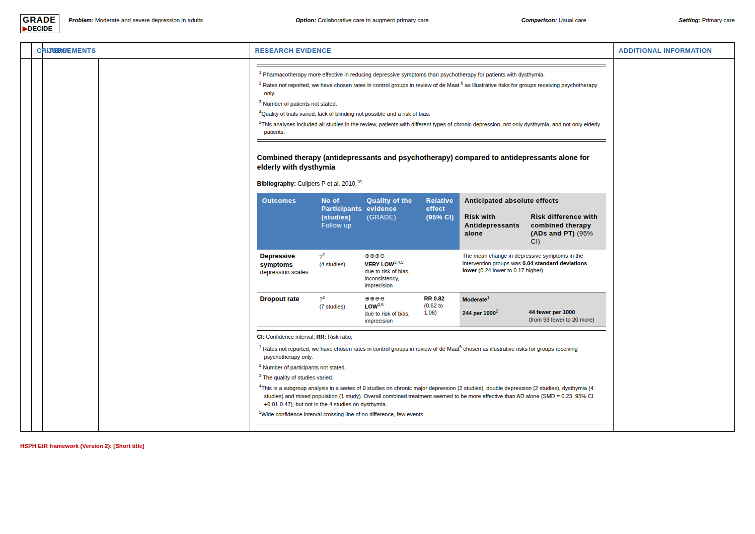GRADE
▶DECIDE
Problem: Moderate and severe depression in adults
Option: Collaborative care to augment primary care
Comparison: Usual care
Setting: Primary care
| | CRITERIA | JUDGEMENTS | RESEARCH EVIDENCE | ADDITIONAL INFORMATION |
| --- | --- | --- | --- | --- |
| | | | | 1 Pharmacotherapy more effective in reducing depressive symptoms than psychotherapy for patients with dysthymia. 2 Rates not reported, we have chosen rates in control groups in review of de Maat 6 as illustrative risks for groups receiving psychotherapy only. 3 Number of patients not stated. 4 Quality of trials varied, lack of blinding not possible and a risk of bias. 5 This analyses included all studies in the review, patients with different types of chronic depression, not only dysthymia, and not only elderly patients. Combined therapy (antidepressants and psychotherapy) compared to antidepressants alone for elderly with dysthymia Bibliography: Cuijpers P et al. 2010. 10 / Outcomes / No of Participants (studies) Follow up / Quality of the evidence (GRADE) / Relative effect (95% CI) / Anticipated absolute effects / / --- / --- / --- / --- / --- / / Risk with Antidepressants alone / Risk difference with combined therapy (ADs and PT) (95% CI) / / Depressive symptoms depression scales / ? 2 (4 studies) / ⊕⊕⊕⊖ VERY LOW 3,4,5 due to risk of bias, inconsistency, imprecision / / The mean change in depressive symptoms in the intervention groups was 0.04 standard deviations lower (0.24 lower to 0.17 higher) / / Dropout rate / ? 2 (7 studies) / ⊕⊕⊖⊖ LOW 3,6 due to risk of bias, imprecision / RR 0.82 (0.62 to 1.08) / Moderate 1 / / 244 per 1000 2 / 44 fewer per 1000 (from 93 fewer to 20 more) / CI: Confidence interval; RR: Risk ratio; 1 Rates not reported, we have chosen rates in control groups in review of de Maat 6 chosen as illustrative risks for groups receiving psychotherapy only. 2 Number of participants not stated. 3 The quality of studies varied. 4 This is a subgroup analysis in a series of 9 studies on chronic major depression (2 studies), double depression (2 studies), dysthymia (4 studies) and mixed population (1 study). Overall combined treatment seemed to be more effective than AD alone (SMD = 0.23, 95% CI +0.01-0.47), but not in the 4 studies on dysthymia. 5 Wide confidence interval crossing line of no difference, few events. | |
HSPH EtR framework (Version 2): [Short title]